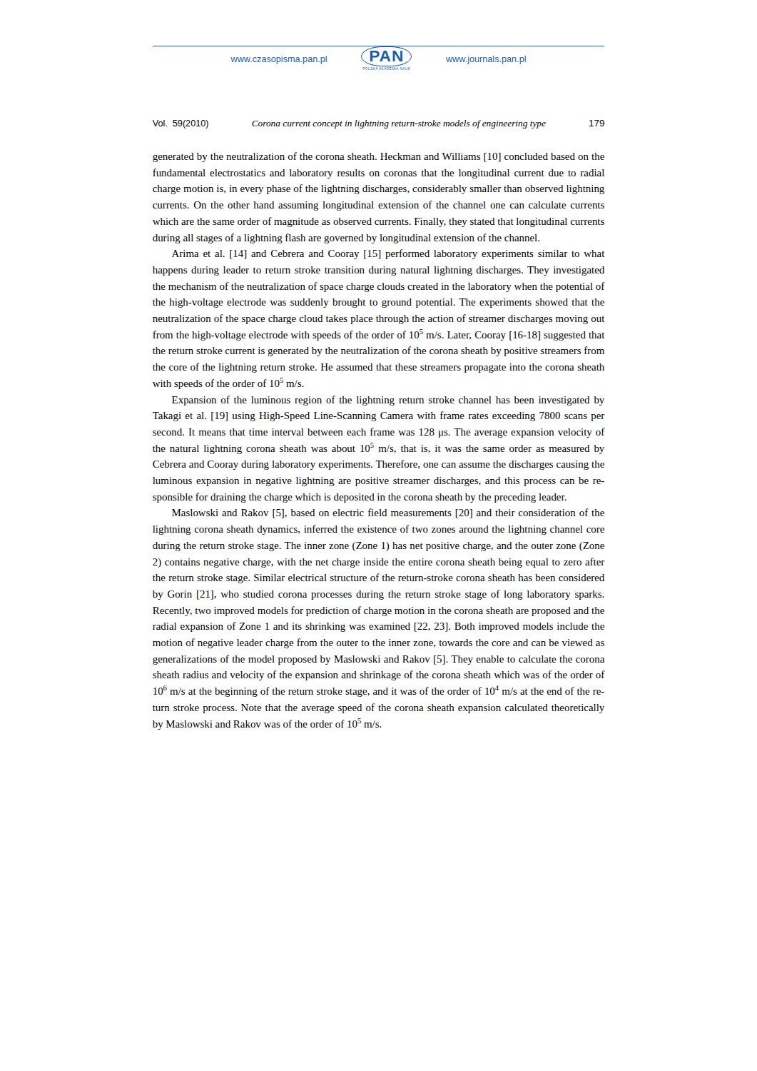www.czasopisma.pan.pl PAN
POLSKA AKADEMIA NAUK
www.journals.pan.pl
Vol. 59(2010) Corona current concept in lightning return-stroke models of engineering type 179
generated by the neutralization of the corona sheath. Heckman and Williams [10] concluded based on the fundamental electrostatics and laboratory results on coronas that the longitudinal current due to radial charge motion is, in every phase of the lightning discharges, considerably smaller than observed lightning currents. On the other hand assuming longitudinal extension of the channel one can calculate currents which are the same order of magnitude as observed currents. Finally, they stated that longitudinal currents during all stages of a lightning flash are governed by longitudinal extension of the channel.
Arima et al. [14] and Cebrera and Cooray [15] performed laboratory experiments similar to what happens during leader to return stroke transition during natural lightning discharges. They investigated the mechanism of the neutralization of space charge clouds created in the laboratory when the potential of the high-voltage electrode was suddenly brought to ground potential. The experiments showed that the neutralization of the space charge cloud takes place through the action of streamer discharges moving out from the high-voltage electrode with speeds of the order of 105 m/s. Later, Cooray [16-18] suggested that the return stroke current is generated by the neutralization of the corona sheath by positive streamers from the core of the lightning return stroke. He assumed that these streamers propagate into the corona sheath with speeds of the order of 105 m/s.
Expansion of the luminous region of the lightning return stroke channel has been investigated by Takagi et al. [19] using High-Speed Line-Scanning Camera with frame rates exceeding 7800 scans per second. It means that time interval between each frame was 128 μs. The average expansion velocity of the natural lightning corona sheath was about 105 m/s, that is, it was the same order as measured by Cebrera and Cooray during laboratory experiments. Therefore, one can assume the discharges causing the luminous expansion in negative lightning are positive streamer discharges, and this process can be responsible for draining the charge which is deposited in the corona sheath by the preceding leader.
Maslowski and Rakov [5], based on electric field measurements [20] and their consideration of the lightning corona sheath dynamics, inferred the existence of two zones around the lightning channel core during the return stroke stage. The inner zone (Zone 1) has net positive charge, and the outer zone (Zone 2) contains negative charge, with the net charge inside the entire corona sheath being equal to zero after the return stroke stage. Similar electrical structure of the return-stroke corona sheath has been considered by Gorin [21], who studied corona processes during the return stroke stage of long laboratory sparks. Recently, two improved models for prediction of charge motion in the corona sheath are proposed and the radial expansion of Zone 1 and its shrinking was examined [22, 23]. Both improved models include the motion of negative leader charge from the outer to the inner zone, towards the core and can be viewed as generalizations of the model proposed by Maslowski and Rakov [5]. They enable to calculate the corona sheath radius and velocity of the expansion and shrinkage of the corona sheath which was of the order of 106 m/s at the beginning of the return stroke stage, and it was of the order of 104 m/s at the end of the return stroke process. Note that the average speed of the corona sheath expansion calculated theoretically by Maslowski and Rakov was of the order of 105 m/s.